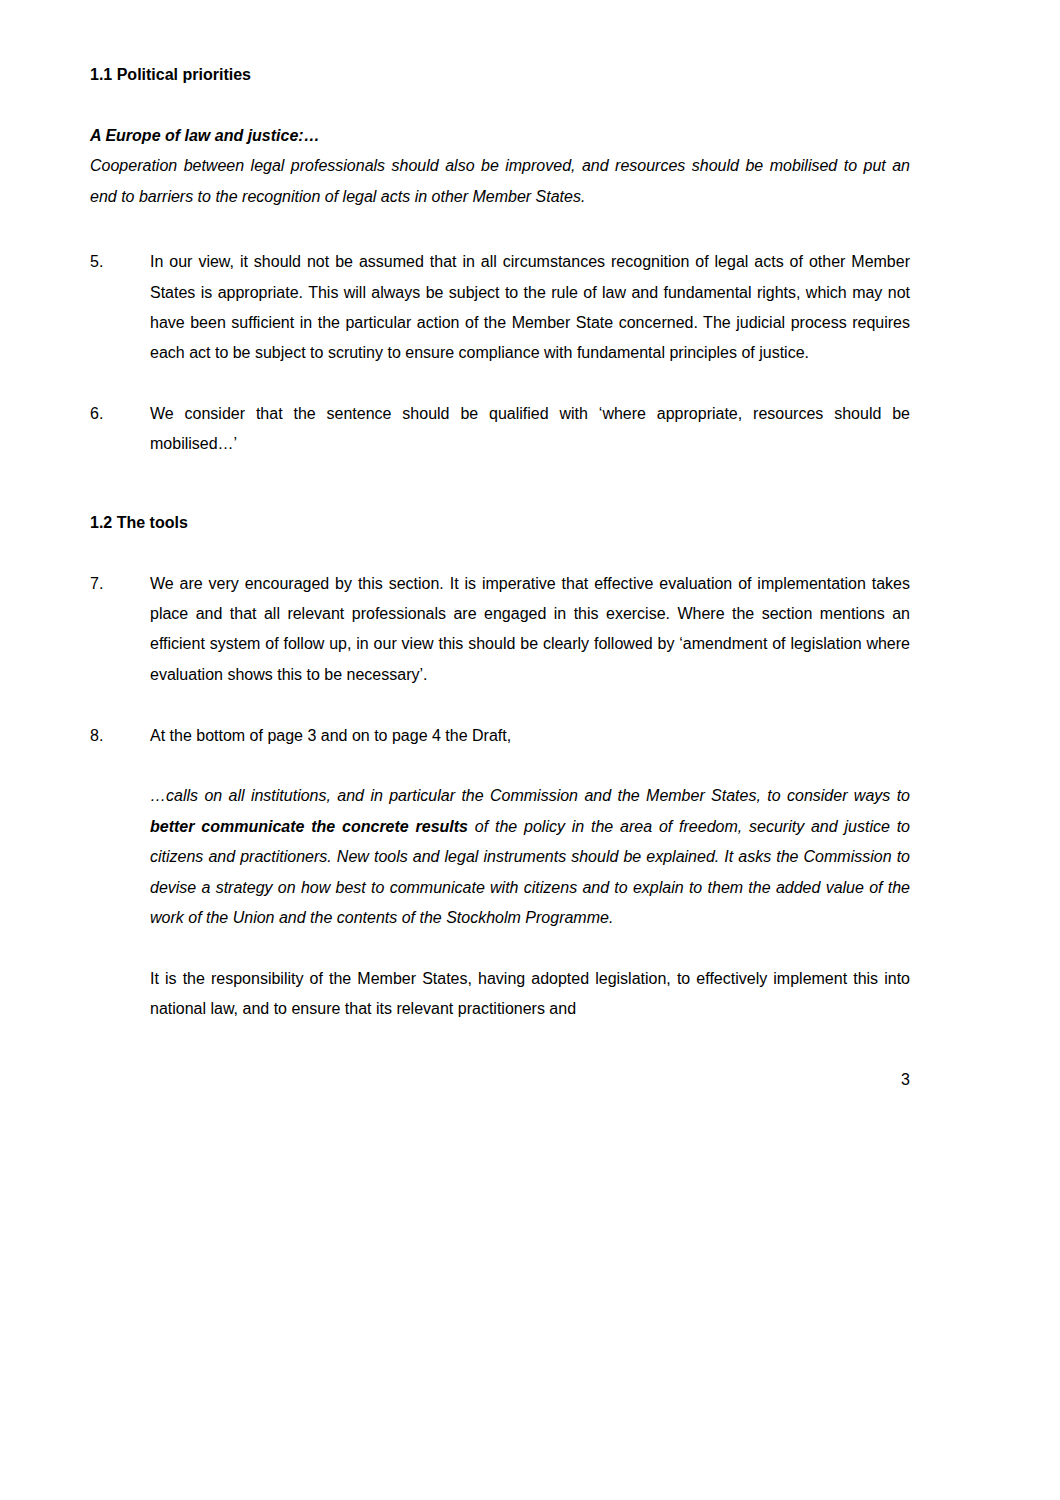1.1 Political priorities
A Europe of law and justice:…
Cooperation between legal professionals should also be improved, and resources should be mobilised to put an end to barriers to the recognition of legal acts in other Member States.
In our view, it should not be assumed that in all circumstances recognition of legal acts of other Member States is appropriate. This will always be subject to the rule of law and fundamental rights, which may not have been sufficient in the particular action of the Member State concerned. The judicial process requires each act to be subject to scrutiny to ensure compliance with fundamental principles of justice.
We consider that the sentence should be qualified with ‘where appropriate, resources should be mobilised…’
1.2 The tools
We are very encouraged by this section. It is imperative that effective evaluation of implementation takes place and that all relevant professionals are engaged in this exercise. Where the section mentions an efficient system of follow up, in our view this should be clearly followed by ‘amendment of legislation where evaluation shows this to be necessary’.
At the bottom of page 3 and on to page 4 the Draft,
…calls on all institutions, and in particular the Commission and the Member States, to consider ways to better communicate the concrete results of the policy in the area of freedom, security and justice to citizens and practitioners. New tools and legal instruments should be explained. It asks the Commission to devise a strategy on how best to communicate with citizens and to explain to them the added value of the work of the Union and the contents of the Stockholm Programme.
It is the responsibility of the Member States, having adopted legislation, to effectively implement this into national law, and to ensure that its relevant practitioners and
3